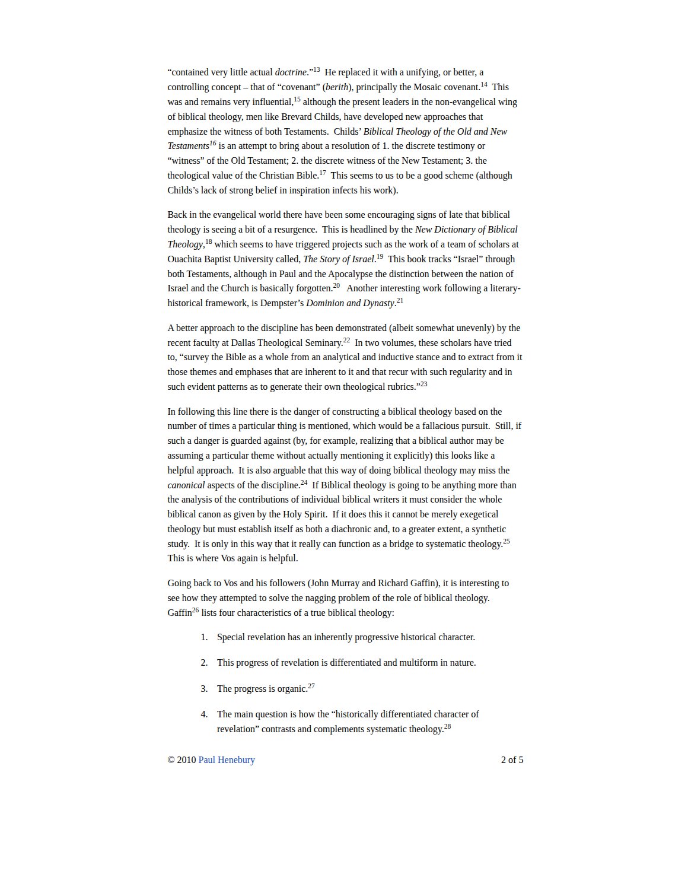“contained very little actual doctrine.”13 He replaced it with a unifying, or better, a controlling concept – that of “covenant” (berith), principally the Mosaic covenant.14 This was and remains very influential,15 although the present leaders in the non-evangelical wing of biblical theology, men like Brevard Childs, have developed new approaches that emphasize the witness of both Testaments. Childs’ Biblical Theology of the Old and New Testaments16 is an attempt to bring about a resolution of 1. the discrete testimony or “witness” of the Old Testament; 2. the discrete witness of the New Testament; 3. the theological value of the Christian Bible.17 This seems to us to be a good scheme (although Childs’s lack of strong belief in inspiration infects his work).
Back in the evangelical world there have been some encouraging signs of late that biblical theology is seeing a bit of a resurgence. This is headlined by the New Dictionary of Biblical Theology,18 which seems to have triggered projects such as the work of a team of scholars at Ouachita Baptist University called, The Story of Israel.19 This book tracks “Israel” through both Testaments, although in Paul and the Apocalypse the distinction between the nation of Israel and the Church is basically forgotten.20 Another interesting work following a literary-historical framework, is Dempster’s Dominion and Dynasty.21
A better approach to the discipline has been demonstrated (albeit somewhat unevenly) by the recent faculty at Dallas Theological Seminary.22 In two volumes, these scholars have tried to, “survey the Bible as a whole from an analytical and inductive stance and to extract from it those themes and emphases that are inherent to it and that recur with such regularity and in such evident patterns as to generate their own theological rubrics.”23
In following this line there is the danger of constructing a biblical theology based on the number of times a particular thing is mentioned, which would be a fallacious pursuit. Still, if such a danger is guarded against (by, for example, realizing that a biblical author may be assuming a particular theme without actually mentioning it explicitly) this looks like a helpful approach. It is also arguable that this way of doing biblical theology may miss the canonical aspects of the discipline.24 If Biblical theology is going to be anything more than the analysis of the contributions of individual biblical writers it must consider the whole biblical canon as given by the Holy Spirit. If it does this it cannot be merely exegetical theology but must establish itself as both a diachronic and, to a greater extent, a synthetic study. It is only in this way that it really can function as a bridge to systematic theology.25 This is where Vos again is helpful.
Going back to Vos and his followers (John Murray and Richard Gaffin), it is interesting to see how they attempted to solve the nagging problem of the role of biblical theology. Gaffin26 lists four characteristics of a true biblical theology:
Special revelation has an inherently progressive historical character.
This progress of revelation is differentiated and multiform in nature.
The progress is organic.27
The main question is how the “historically differentiated character of revelation” contrasts and complements systematic theology.28
© 2010 Paul Henebury 2 of 5